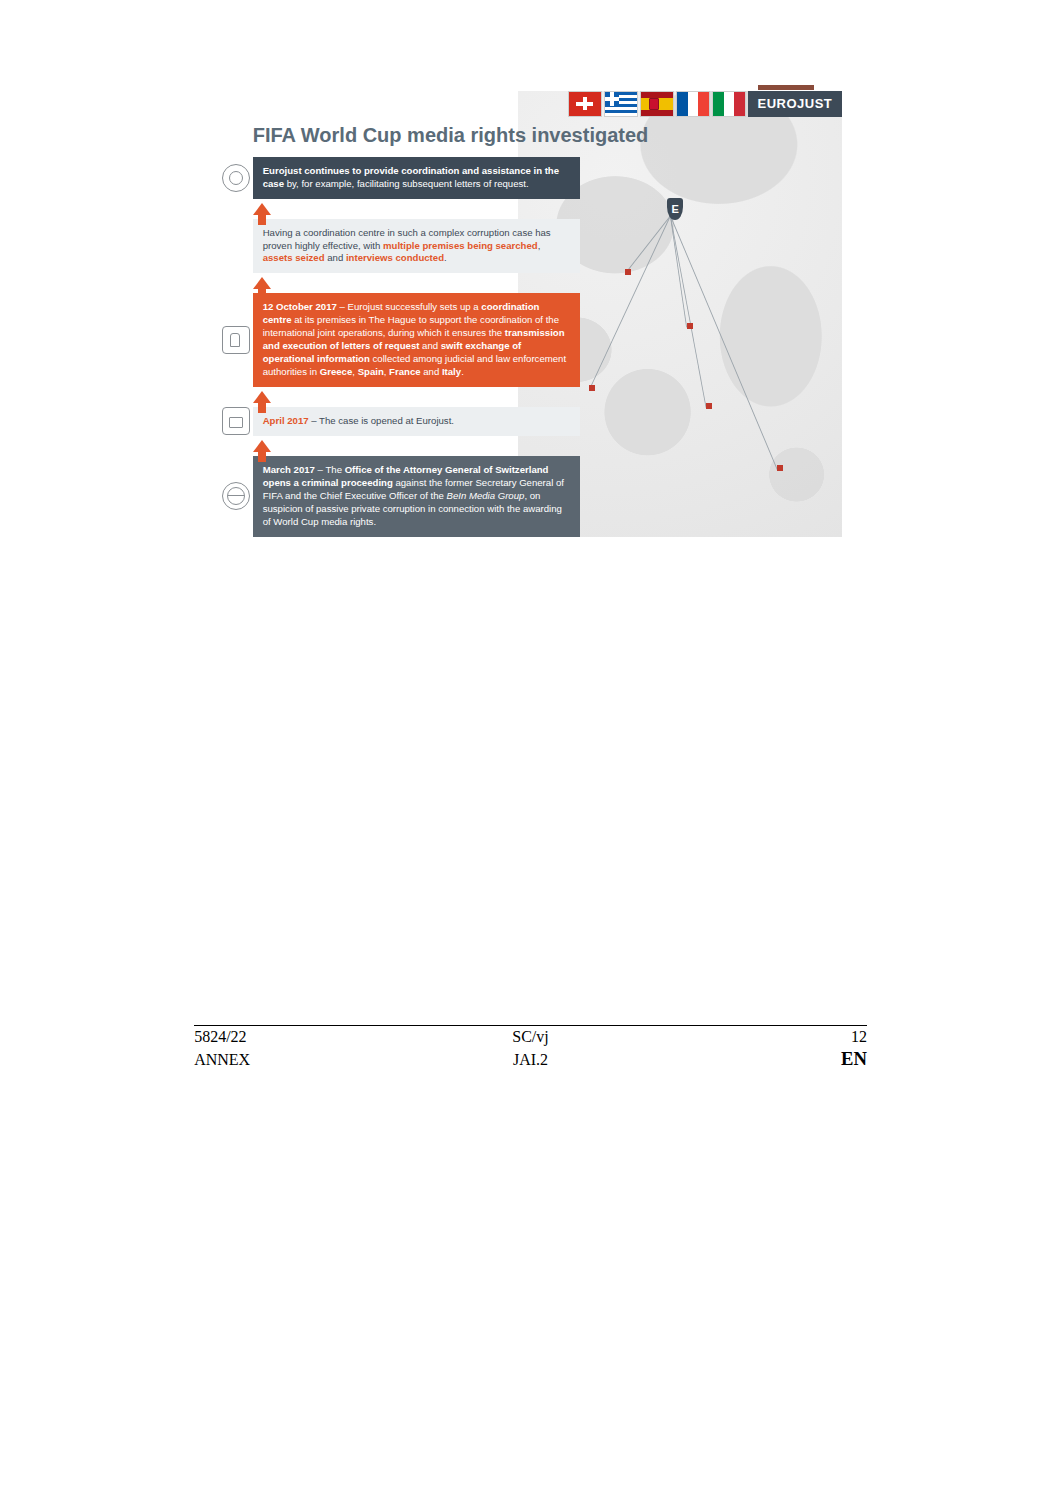EUROJUST
FIFA World Cup media rights investigated
March 2017 – The Office of the Attorney General of Switzerland opens a criminal proceeding against the former Secretary General of FIFA and the Chief Executive Officer of the BeIn Media Group, on suspicion of passive private corruption in connection with the awarding of World Cup media rights.
April 2017 – The case is opened at Eurojust.
12 October 2017 – Eurojust successfully sets up a coordination centre at its premises in The Hague to support the coordination of the international joint operations, during which it ensures the transmission and execution of letters of request and swift exchange of operational information collected among judicial and law enforcement authorities in Greece, Spain, France and Italy.
Having a coordination centre in such a complex corruption case has proven highly effective, with multiple premises being searched, assets seized and interviews conducted.
Eurojust continues to provide coordination and assistance in the case by, for example, facilitating subsequent letters of request.
5824/22
SC/vj
12
ANNEX
JAI.2
EN